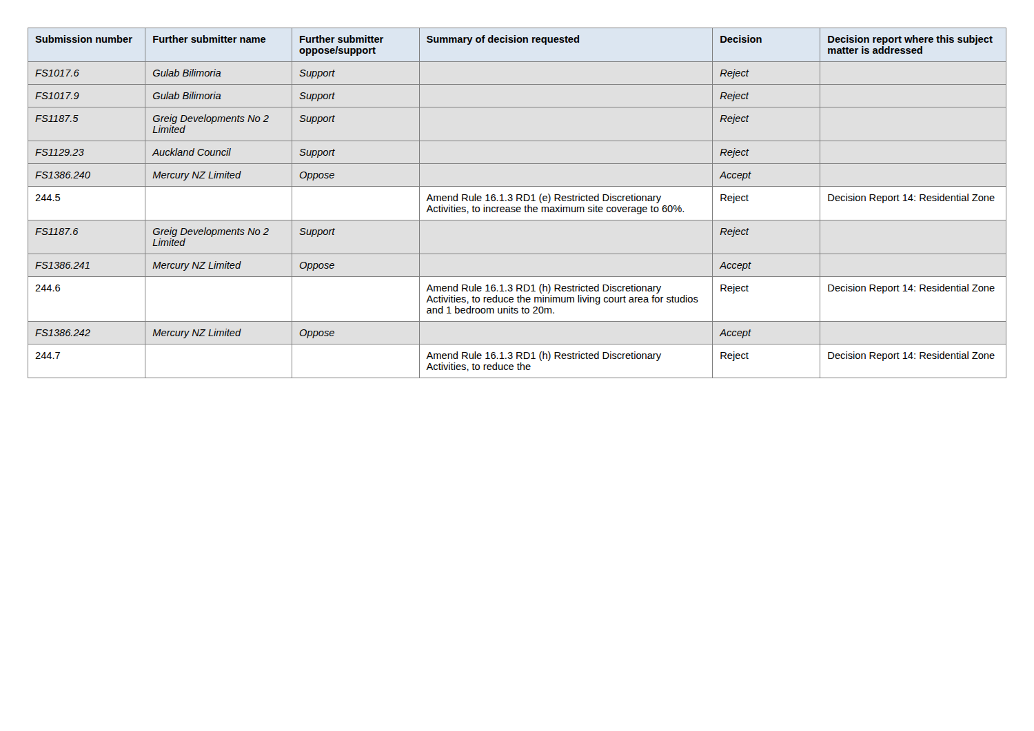| Submission number | Further submitter name | Further submitter oppose/support | Summary of decision requested | Decision | Decision report where this subject matter is addressed |
| --- | --- | --- | --- | --- | --- |
| FS1017.6 | Gulab Bilimoria | Support | | Reject | |
| FS1017.9 | Gulab Bilimoria | Support | | Reject | |
| FS1187.5 | Greig Developments No 2 Limited | Support | | Reject | |
| FS1129.23 | Auckland Council | Support | | Reject | |
| FS1386.240 | Mercury NZ Limited | Oppose | | Accept | |
| 244.5 | | | Amend Rule 16.1.3 RD1 (e) Restricted Discretionary Activities, to increase the maximum site coverage to 60%. | Reject | Decision Report 14: Residential Zone |
| FS1187.6 | Greig Developments No 2 Limited | Support | | Reject | |
| FS1386.241 | Mercury NZ Limited | Oppose | | Accept | |
| 244.6 | | | Amend Rule 16.1.3 RD1 (h) Restricted Discretionary Activities, to reduce the minimum living court area for studios and 1 bedroom units to 20m. | Reject | Decision Report 14: Residential Zone |
| FS1386.242 | Mercury NZ Limited | Oppose | | Accept | |
| 244.7 | | | Amend Rule 16.1.3 RD1 (h) Restricted Discretionary Activities, to reduce the | Reject | Decision Report 14: Residential Zone |